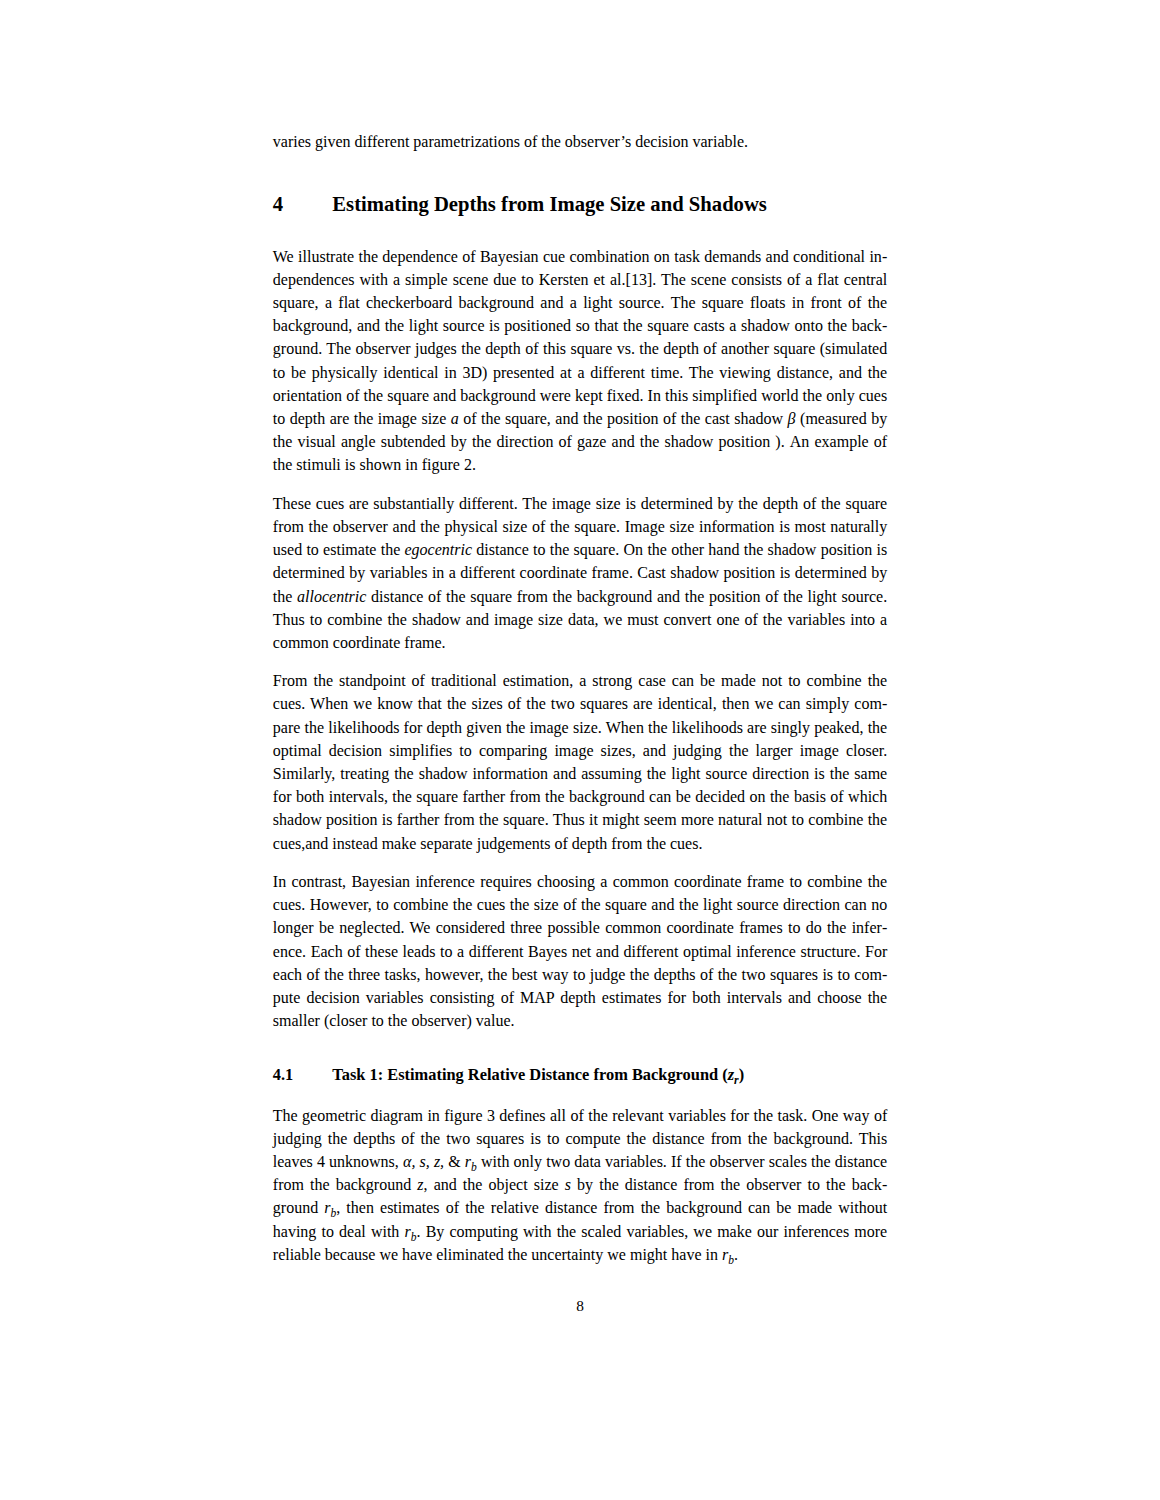varies given different parametrizations of the observer’s decision variable.
4 Estimating Depths from Image Size and Shadows
We illustrate the dependence of Bayesian cue combination on task demands and conditional independences with a simple scene due to Kersten et al.[13]. The scene consists of a flat central square, a flat checkerboard background and a light source. The square floats in front of the background, and the light source is positioned so that the square casts a shadow onto the background. The observer judges the depth of this square vs. the depth of another square (simulated to be physically identical in 3D) presented at a different time. The viewing distance, and the orientation of the square and background were kept fixed. In this simplified world the only cues to depth are the image size a of the square, and the position of the cast shadow β (measured by the visual angle subtended by the direction of gaze and the shadow position ). An example of the stimuli is shown in figure 2.
These cues are substantially different. The image size is determined by the depth of the square from the observer and the physical size of the square. Image size information is most naturally used to estimate the egocentric distance to the square. On the other hand the shadow position is determined by variables in a different coordinate frame. Cast shadow position is determined by the allocentric distance of the square from the background and the position of the light source. Thus to combine the shadow and image size data, we must convert one of the variables into a common coordinate frame.
From the standpoint of traditional estimation, a strong case can be made not to combine the cues. When we know that the sizes of the two squares are identical, then we can simply compare the likelihoods for depth given the image size. When the likelihoods are singly peaked, the optimal decision simplifies to comparing image sizes, and judging the larger image closer. Similarly, treating the shadow information and assuming the light source direction is the same for both intervals, the square farther from the background can be decided on the basis of which shadow position is farther from the square. Thus it might seem more natural not to combine the cues,and instead make separate judgements of depth from the cues.
In contrast, Bayesian inference requires choosing a common coordinate frame to combine the cues. However, to combine the cues the size of the square and the light source direction can no longer be neglected. We considered three possible common coordinate frames to do the inference. Each of these leads to a different Bayes net and different optimal inference structure. For each of the three tasks, however, the best way to judge the depths of the two squares is to compute decision variables consisting of MAP depth estimates for both intervals and choose the smaller (closer to the observer) value.
4.1 Task 1: Estimating Relative Distance from Background (zr)
The geometric diagram in figure 3 defines all of the relevant variables for the task. One way of judging the depths of the two squares is to compute the distance from the background. This leaves 4 unknowns, α, s, z, & rb with only two data variables. If the observer scales the distance from the background z, and the object size s by the distance from the observer to the background rb, then estimates of the relative distance from the background can be made without having to deal with rb. By computing with the scaled variables, we make our inferences more reliable because we have eliminated the uncertainty we might have in rb.
8